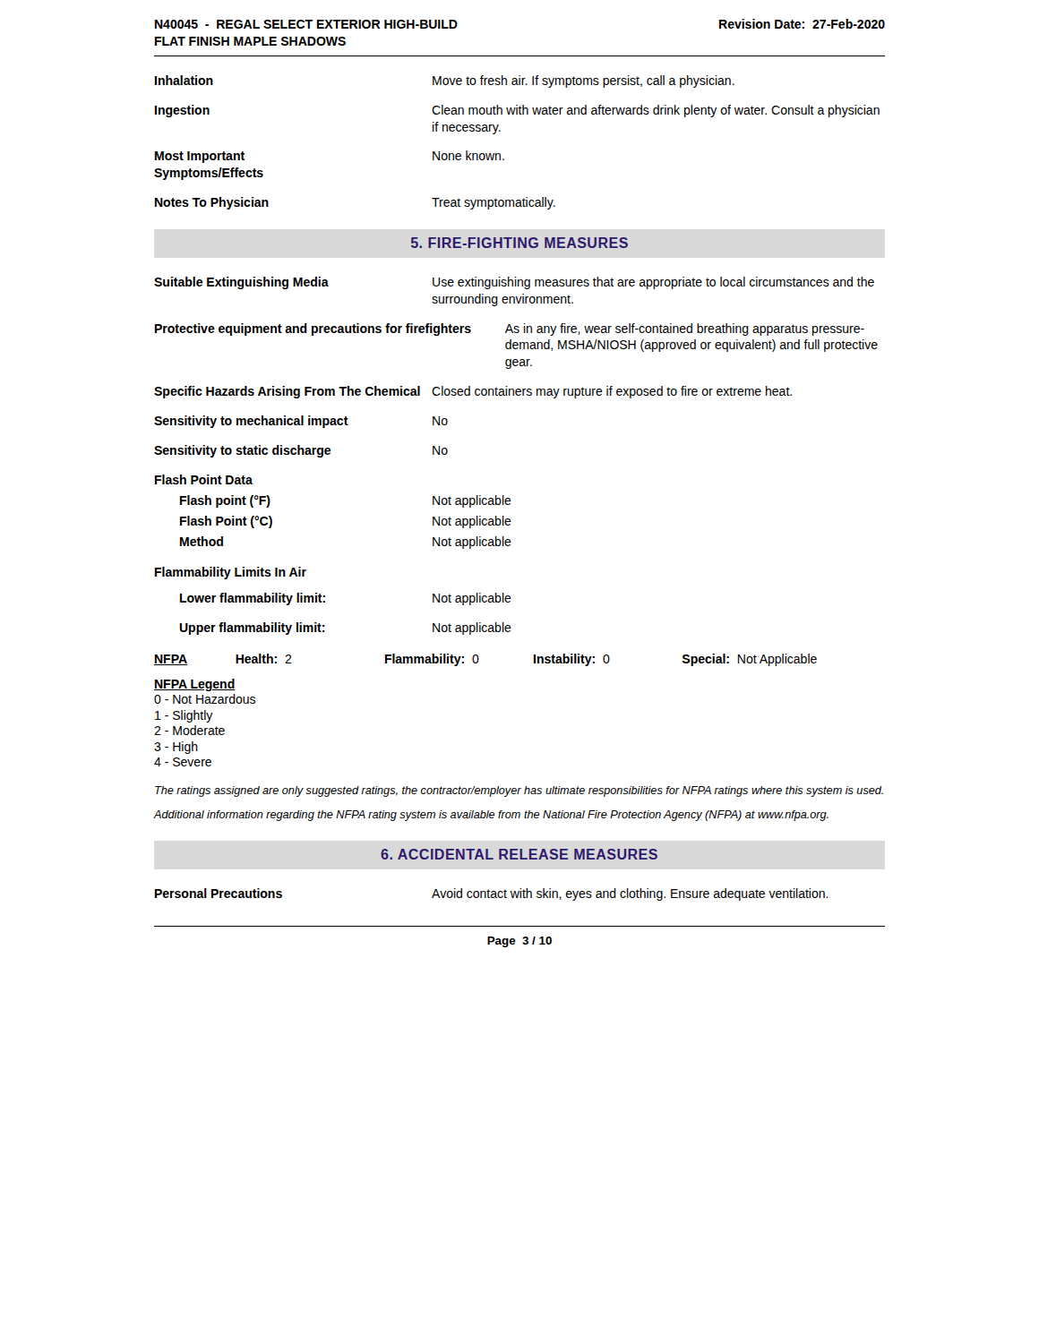N40045 - REGAL SELECT EXTERIOR HIGH-BUILD
FLAT FINISH MAPLE SHADOWS
Revision Date: 27-Feb-2020
Inhalation
Move to fresh air. If symptoms persist, call a physician.
Ingestion
Clean mouth with water and afterwards drink plenty of water. Consult a physician if necessary.
Most Important
Symptoms/Effects
None known.
Notes To Physician
Treat symptomatically.
5. FIRE-FIGHTING MEASURES
Suitable Extinguishing Media
Use extinguishing measures that are appropriate to local circumstances and the surrounding environment.
Protective equipment and precautions for firefighters
As in any fire, wear self-contained breathing apparatus pressure-demand, MSHA/NIOSH (approved or equivalent) and full protective gear.
Specific Hazards Arising From The Chemical
Closed containers may rupture if exposed to fire or extreme heat.
Sensitivity to mechanical impact
No
Sensitivity to static discharge
No
Flash Point Data
Flash point (°F)
Not applicable
Flash Point (°C)
Not applicable
Method
Not applicable
Flammability Limits In Air
Lower flammability limit:
Not applicable
Upper flammability limit:
Not applicable
NFPA
Health: 2
Flammability: 0
Instability: 0
Special: Not Applicable
NFPA Legend
0 - Not Hazardous
1 - Slightly
2 - Moderate
3 - High
4 - Severe
The ratings assigned are only suggested ratings, the contractor/employer has ultimate responsibilities for NFPA ratings where this system is used.
Additional information regarding the NFPA rating system is available from the National Fire Protection Agency (NFPA) at www.nfpa.org.
6. ACCIDENTAL RELEASE MEASURES
Personal Precautions
Avoid contact with skin, eyes and clothing. Ensure adequate ventilation.
Page 3 / 10